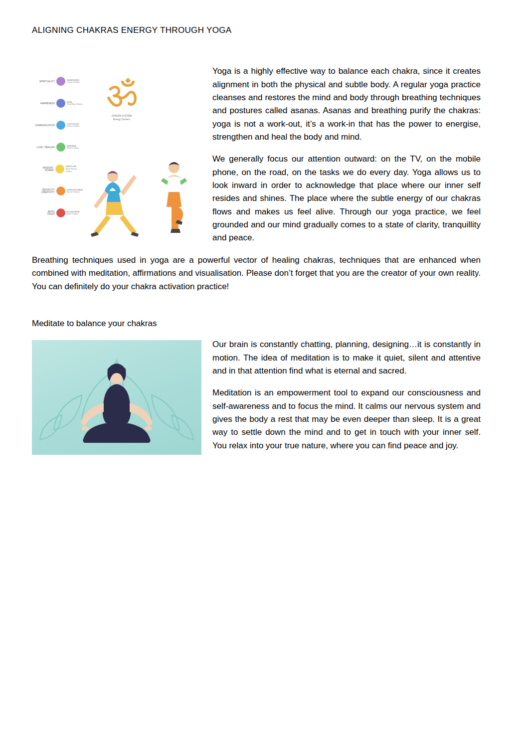ALIGNING CHAKRAS ENERGY THROUGH YOGA
SPIRITUALITY SAHASRARA
Crown Chakra
AWARENESS AJNA
Third Eye Chakra
COMMUNICATION VISHUDDHA
Throat Chakra
LOVE / HEALING ANAHATA
Heart Chakra
WISDOM / POWER MANIPURA
Solar Plexus Chakra
SEXUALITY
CREATIVITY SWADHISTHANA
Sacral Chakra
BASIC
TRUST MULADHARA
Root Chakra
ॐ
CHAKRA SYSTEM
Energy Centers
Yoga is a highly effective way to balance each chakra, since it creates alignment in both the physical and subtle body. A regular yoga practice cleanses and restores the mind and body through breathing techniques and postures called asanas. Asanas and breathing purify the chakras: yoga is not a work-out, it’s a work-in that has the power to energise, strengthen and heal the body and mind.
We generally focus our attention outward: on the TV, on the mobile phone, on the road, on the tasks we do every day. Yoga allows us to look inward in order to acknowledge that place where our inner self resides and shines. The place where the subtle energy of our chakras flows and makes us feel alive. Through our yoga practice, we feel grounded and our mind gradually comes to a state of clarity, tranquillity and peace.
Breathing techniques used in yoga are a powerful vector of healing chakras, techniques that are enhanced when combined with meditation, affirmations and visualisation. Please don’t forget that you are the creator of your own reality. You can definitely do your chakra activation practice!
Meditate to balance your chakras
Our brain is constantly chatting, planning, designing…it is constantly in motion. The idea of meditation is to make it quiet, silent and attentive and in that attention find what is eternal and sacred.
Meditation is an empowerment tool to expand our consciousness and self-awareness and to focus the mind. It calms our nervous system and gives the body a rest that may be even deeper than sleep. It is a great way to settle down the mind and to get in touch with your inner self. You relax into your true nature, where you can find peace and joy.